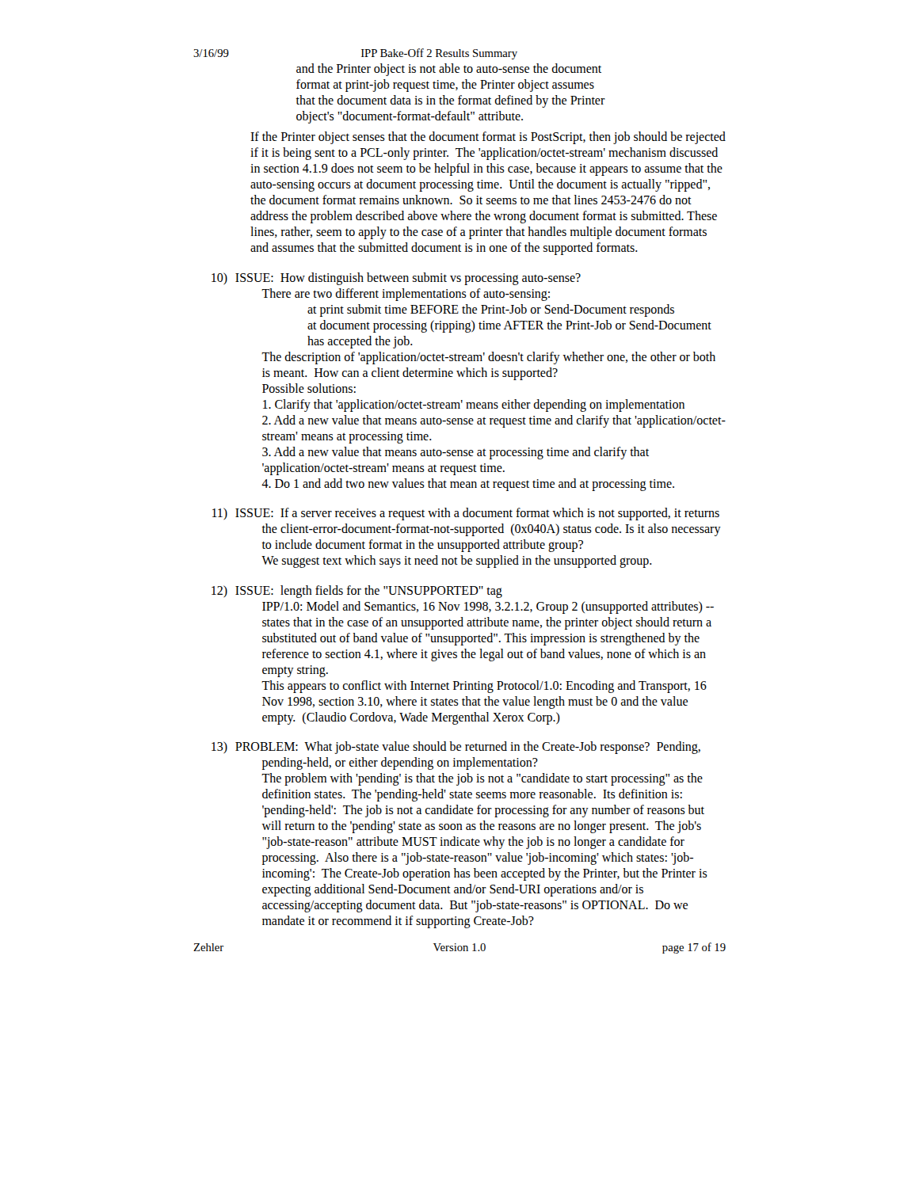3/16/99
IPP Bake-Off 2 Results Summary
and the Printer object is not able to auto-sense the document
format at print-job request time, the Printer object assumes
that the document data is in the format defined by the Printer
object's "document-format-default" attribute.
If the Printer object senses that the document format is PostScript, then job should be rejected if it is being sent to a PCL-only printer. The 'application/octet-stream' mechanism discussed in section 4.1.9 does not seem to be helpful in this case, because it appears to assume that the auto-sensing occurs at document processing time. Until the document is actually "ripped", the document format remains unknown. So it seems to me that lines 2453-2476 do not address the problem described above where the wrong document format is submitted. These lines, rather, seem to apply to the case of a printer that handles multiple document formats and assumes that the submitted document is in one of the supported formats.
10)
ISSUE: How distinguish between submit vs processing auto-sense?
There are two different implementations of auto-sensing:
at print submit time BEFORE the Print-Job or Send-Document responds
at document processing (ripping) time AFTER the Print-Job or Send-Document has accepted the job.
The description of 'application/octet-stream' doesn't clarify whether one, the other or both is meant. How can a client determine which is supported?
Possible solutions:
1. Clarify that 'application/octet-stream' means either depending on implementation
2. Add a new value that means auto-sense at request time and clarify that 'application/octet-stream' means at processing time.
3. Add a new value that means auto-sense at processing time and clarify that 'application/octet-stream' means at request time.
4. Do 1 and add two new values that mean at request time and at processing time.
11)
ISSUE: If a server receives a request with a document format which is not supported, it returns the client-error-document-format-not-supported (0x040A) status code. Is it also necessary to include document format in the unsupported attribute group?
We suggest text which says it need not be supplied in the unsupported group.
12)
ISSUE: length fields for the "UNSUPPORTED" tag
IPP/1.0: Model and Semantics, 16 Nov 1998, 3.2.1.2, Group 2 (unsupported attributes) -- states that in the case of an unsupported attribute name, the printer object should return a substituted out of band value of "unsupported". This impression is strengthened by the reference to section 4.1, where it gives the legal out of band values, none of which is an empty string.
This appears to conflict with Internet Printing Protocol/1.0: Encoding and Transport, 16 Nov 1998, section 3.10, where it states that the value length must be 0 and the value empty. (Claudio Cordova, Wade Mergenthal Xerox Corp.)
13)
PROBLEM: What job-state value should be returned in the Create-Job response? Pending, pending-held, or either depending on implementation?
The problem with 'pending' is that the job is not a "candidate to start processing" as the definition states. The 'pending-held' state seems more reasonable. Its definition is: 'pending-held': The job is not a candidate for processing for any number of reasons but will return to the 'pending' state as soon as the reasons are no longer present. The job's "job-state-reason" attribute MUST indicate why the job is no longer a candidate for processing. Also there is a "job-state-reason" value 'job-incoming' which states: 'job-incoming': The Create-Job operation has been accepted by the Printer, but the Printer is expecting additional Send-Document and/or Send-URI operations and/or is accessing/accepting document data. But "job-state-reasons" is OPTIONAL. Do we mandate it or recommend it if supporting Create-Job?
Zehler
Version 1.0
page 17 of 19